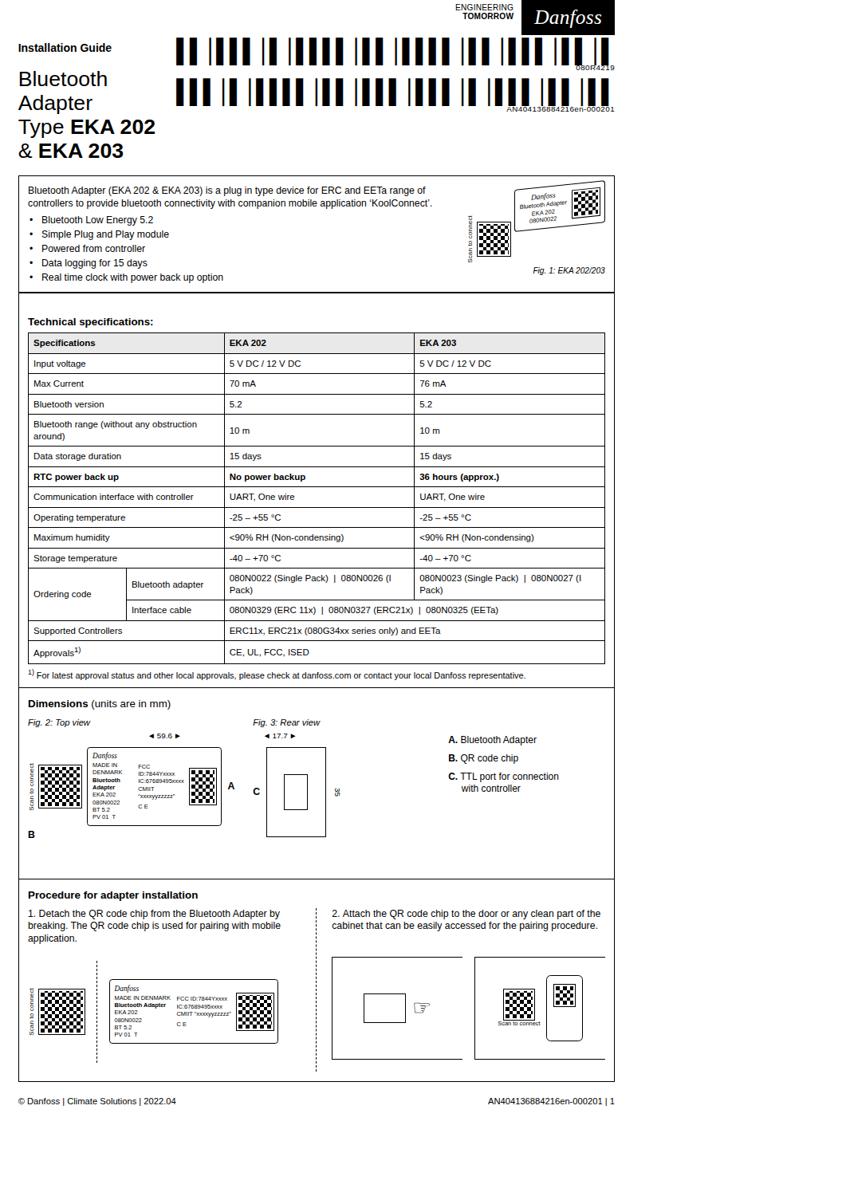ENGINEERING
TOMORROW
Danfoss
Installation Guide
Bluetooth Adapter
Type EKA 202 & EKA 203
▌▌│▌▌▌│▌│▌▌▌▌│▌▌│▌▌▌▌│▌▌│▌▌▌│▌▌│▌
080R4219
▌▌▌│▌│▌▌▌▌│▌▌│▌▌▌│▌▌▌│▌│▌▌▌│▌▌│▌▌
AN404136884216en-000201
Bluetooth Adapter (EKA 202 & EKA 203) is a plug in type device for ERC and EETa range of controllers to provide bluetooth connectivity with companion mobile application ‘KoolConnect’.
Bluetooth Low Energy 5.2
Simple Plug and Play module
Powered from controller
Data logging for 15 days
Real time clock with power back up option
Danfoss
Bluetooth Adapter
EKA 202
080N0022
Scan to connect
Fig. 1: EKA 202/203
Technical specifications:
| Specifications | EKA 202 | EKA 203 |
| --- | --- | --- |
| Input voltage | 5 V DC / 12 V DC | 5 V DC / 12 V DC |
| Max Current | 70 mA | 76 mA |
| Bluetooth version | 5.2 | 5.2 |
| Bluetooth range (without any obstruction around) | 10 m | 10 m |
| Data storage duration | 15 days | 15 days |
| RTC power back up | No power backup | 36 hours (approx.) |
| Communication interface with controller | UART, One wire | UART, One wire |
| Operating temperature | -25 – +55 °C | -25 – +55 °C |
| Maximum humidity | <90% RH (Non-condensing) | <90% RH (Non-condensing) |
| Storage temperature | -40 – +70 °C | -40 – +70 °C |
| Ordering code | Bluetooth adapter | 080N0022 (Single Pack) / 080N0026 (I Pack) | 080N0023 (Single Pack) / 080N0027 (I Pack) |
| Interface cable | 080N0329 (ERC 11x) / 080N0327 (ERC21x) / 080N0325 (EETa) |
| Supported Controllers | ERC11x, ERC21x (080G34xx series only) and EETa |
| Approvals 1) | CE, UL, FCC, ISED |
1) For latest approval status and other local approvals, please check at danfoss.com or contact your local Danfoss representative.
Dimensions (units are in mm)
Fig. 2: Top view
59.6
Scan to connect
Danfoss
MADE IN DENMARK
Bluetooth Adapter
EKA 202
080N0022
BT 5.2
PV 01 T
FCC ID:7844Yxxxx
IC:67689495xxxx
CMIIT “xxxxyyzzzzz”
C E
A
B
Fig. 3: Rear view
17.7
C
35
A. Bluetooth Adapter
B. QR code chip
C. TTL port for connection
with controller
Procedure for adapter installation
1. Detach the QR code chip from the Bluetooth Adapter by breaking. The QR code chip is used for pairing with mobile application.
Scan to connect
Danfoss
MADE IN DENMARK
Bluetooth Adapter
EKA 202
080N0022
BT 5.2
PV 01 T
FCC ID:7844Yxxxx
IC:67689495xxxx
CMIIT “xxxxyyzzzzz”
C E
2. Attach the QR code chip to the door or any clean part of the cabinet that can be easily accessed for the pairing procedure.
☞
Scan to connect
© Danfoss | Climate Solutions | 2022.04
AN404136884216en-000201 | 1